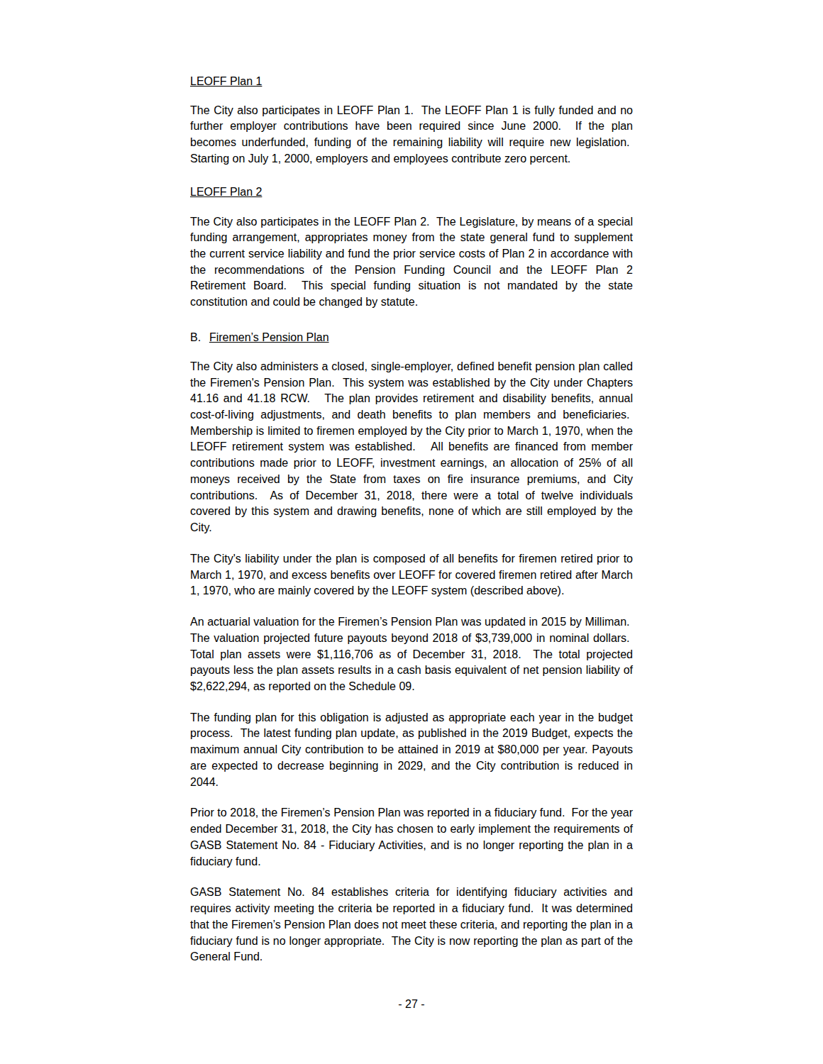LEOFF Plan 1
The City also participates in LEOFF Plan 1. The LEOFF Plan 1 is fully funded and no further employer contributions have been required since June 2000. If the plan becomes underfunded, funding of the remaining liability will require new legislation. Starting on July 1, 2000, employers and employees contribute zero percent.
LEOFF Plan 2
The City also participates in the LEOFF Plan 2. The Legislature, by means of a special funding arrangement, appropriates money from the state general fund to supplement the current service liability and fund the prior service costs of Plan 2 in accordance with the recommendations of the Pension Funding Council and the LEOFF Plan 2 Retirement Board. This special funding situation is not mandated by the state constitution and could be changed by statute.
B. Firemen’s Pension Plan
The City also administers a closed, single-employer, defined benefit pension plan called the Firemen's Pension Plan. This system was established by the City under Chapters 41.16 and 41.18 RCW. The plan provides retirement and disability benefits, annual cost-of-living adjustments, and death benefits to plan members and beneficiaries. Membership is limited to firemen employed by the City prior to March 1, 1970, when the LEOFF retirement system was established. All benefits are financed from member contributions made prior to LEOFF, investment earnings, an allocation of 25% of all moneys received by the State from taxes on fire insurance premiums, and City contributions. As of December 31, 2018, there were a total of twelve individuals covered by this system and drawing benefits, none of which are still employed by the City.
The City's liability under the plan is composed of all benefits for firemen retired prior to March 1, 1970, and excess benefits over LEOFF for covered firemen retired after March 1, 1970, who are mainly covered by the LEOFF system (described above).
An actuarial valuation for the Firemen’s Pension Plan was updated in 2015 by Milliman. The valuation projected future payouts beyond 2018 of $3,739,000 in nominal dollars. Total plan assets were $1,116,706 as of December 31, 2018. The total projected payouts less the plan assets results in a cash basis equivalent of net pension liability of $2,622,294, as reported on the Schedule 09.
The funding plan for this obligation is adjusted as appropriate each year in the budget process. The latest funding plan update, as published in the 2019 Budget, expects the maximum annual City contribution to be attained in 2019 at $80,000 per year. Payouts are expected to decrease beginning in 2029, and the City contribution is reduced in 2044.
Prior to 2018, the Firemen’s Pension Plan was reported in a fiduciary fund. For the year ended December 31, 2018, the City has chosen to early implement the requirements of GASB Statement No. 84 - Fiduciary Activities, and is no longer reporting the plan in a fiduciary fund.
GASB Statement No. 84 establishes criteria for identifying fiduciary activities and requires activity meeting the criteria be reported in a fiduciary fund. It was determined that the Firemen’s Pension Plan does not meet these criteria, and reporting the plan in a fiduciary fund is no longer appropriate. The City is now reporting the plan as part of the General Fund.
- 27 -